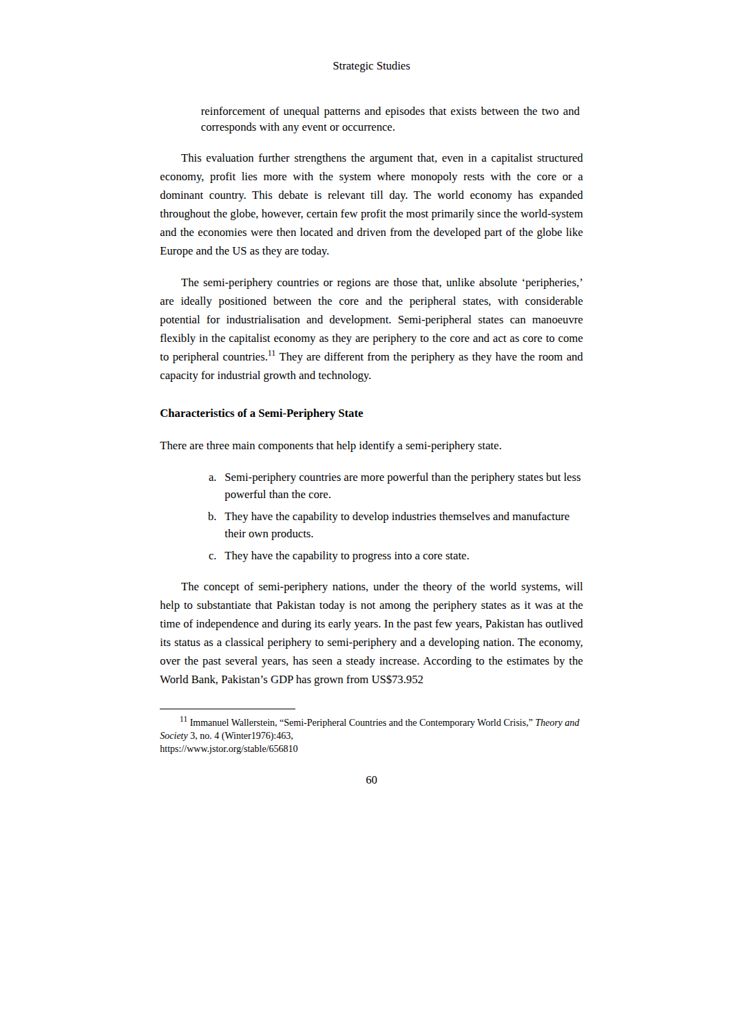Strategic Studies
reinforcement of unequal patterns and episodes that exists between the two and corresponds with any event or occurrence.
This evaluation further strengthens the argument that, even in a capitalist structured economy, profit lies more with the system where monopoly rests with the core or a dominant country. This debate is relevant till day. The world economy has expanded throughout the globe, however, certain few profit the most primarily since the world-system and the economies were then located and driven from the developed part of the globe like Europe and the US as they are today.
The semi-periphery countries or regions are those that, unlike absolute ‘peripheries,’ are ideally positioned between the core and the peripheral states, with considerable potential for industrialisation and development. Semi-peripheral states can manoeuvre flexibly in the capitalist economy as they are periphery to the core and act as core to come to peripheral countries.11 They are different from the periphery as they have the room and capacity for industrial growth and technology.
Characteristics of a Semi-Periphery State
There are three main components that help identify a semi-periphery state.
Semi-periphery countries are more powerful than the periphery states but less powerful than the core.
They have the capability to develop industries themselves and manufacture their own products.
They have the capability to progress into a core state.
The concept of semi-periphery nations, under the theory of the world systems, will help to substantiate that Pakistan today is not among the periphery states as it was at the time of independence and during its early years. In the past few years, Pakistan has outlived its status as a classical periphery to semi-periphery and a developing nation. The economy, over the past several years, has seen a steady increase. According to the estimates by the World Bank, Pakistan’s GDP has grown from US$73.952
11 Immanuel Wallerstein, “Semi-Peripheral Countries and the Contemporary World Crisis,” Theory and Society 3, no. 4 (Winter1976):463,
https://www.jstor.org/stable/656810
60